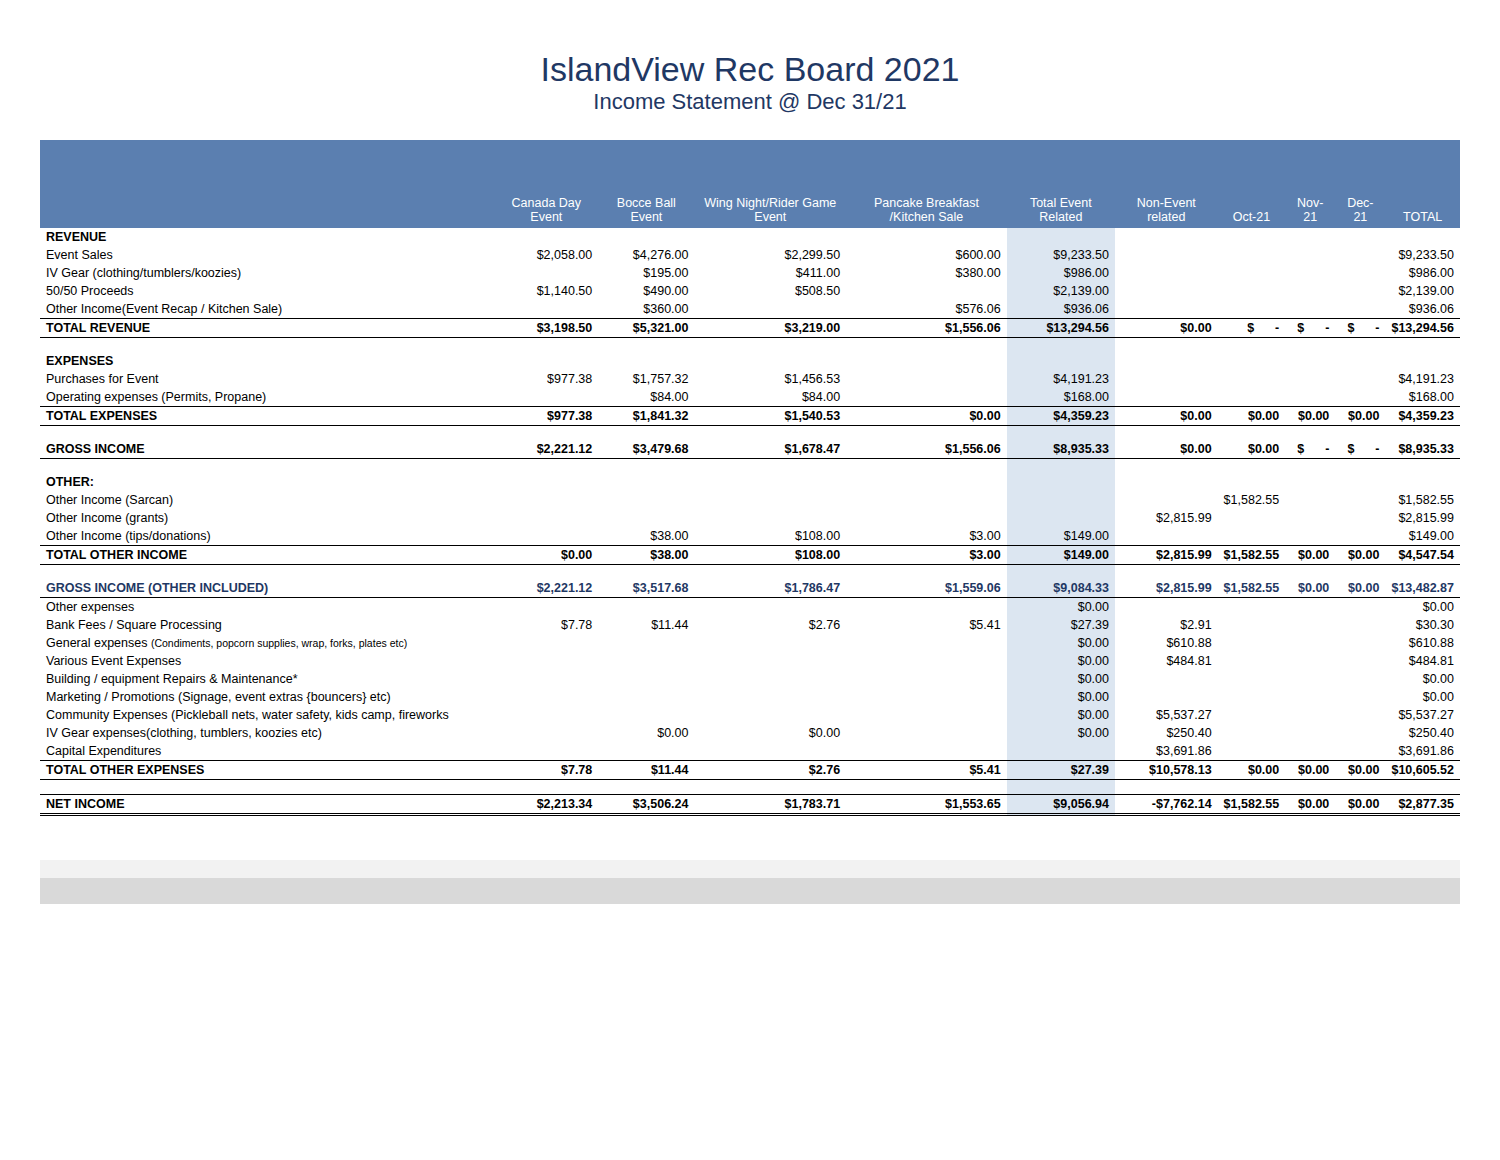IslandView Rec Board 2021
Income Statement @ Dec 31/21
| | Canada Day Event | Bocce Ball Event | Wing Night/Rider Game Event | Pancake Breakfast /Kitchen Sale | Total Event Related | Non-Event related | Oct-21 | Nov-21 | Dec-21 | TOTAL |
| --- | --- | --- | --- | --- | --- | --- | --- | --- | --- | --- |
| REVENUE | | | | | | | | | | |
| Event Sales | $2,058.00 | $4,276.00 | $2,299.50 | $600.00 | $9,233.50 | | | | | $9,233.50 |
| IV Gear (clothing/tumblers/koozies) | | $195.00 | $411.00 | $380.00 | $986.00 | | | | | $986.00 |
| 50/50 Proceeds | $1,140.50 | $490.00 | $508.50 | | $2,139.00 | | | | | $2,139.00 |
| Other Income(Event Recap / Kitchen Sale) | | $360.00 | | $576.06 | $936.06 | | | | | $936.06 |
| TOTAL REVENUE | $3,198.50 | $5,321.00 | $3,219.00 | $1,556.06 | $13,294.56 | $0.00 | $ - | $ - | $ - | $13,294.56 |
| EXPENSES | | | | | | | | | | |
| Purchases for Event | $977.38 | $1,757.32 | $1,456.53 | | $4,191.23 | | | | | $4,191.23 |
| Operating expenses (Permits, Propane) | | $84.00 | $84.00 | | $168.00 | | | | | $168.00 |
| TOTAL EXPENSES | $977.38 | $1,841.32 | $1,540.53 | $0.00 | $4,359.23 | $0.00 | $0.00 | $0.00 | $0.00 | $4,359.23 |
| GROSS INCOME | $2,221.12 | $3,479.68 | $1,678.47 | $1,556.06 | $8,935.33 | $0.00 | $0.00 | $ - | $ - | $8,935.33 |
| OTHER: | | | | | | | | | | |
| Other Income (Sarcan) | | | | | | | $1,582.55 | | | $1,582.55 |
| Other Income (grants) | | | | | | $2,815.99 | | | | $2,815.99 |
| Other Income (tips/donations) | | $38.00 | $108.00 | $3.00 | $149.00 | | | | | $149.00 |
| TOTAL OTHER INCOME | $0.00 | $38.00 | $108.00 | $3.00 | $149.00 | $2,815.99 | $1,582.55 | $0.00 | $0.00 | $4,547.54 |
| GROSS INCOME (OTHER INCLUDED) | $2,221.12 | $3,517.68 | $1,786.47 | $1,559.06 | $9,084.33 | $2,815.99 | $1,582.55 | $0.00 | $0.00 | $13,482.87 |
| Other expenses | | | | | $0.00 | | | | | $0.00 |
| Bank Fees / Square Processing | $7.78 | $11.44 | $2.76 | $5.41 | $27.39 | $2.91 | | | | $30.30 |
| General expenses (Condiments, popcorn supplies, wrap, forks, plates etc) | | | | | $0.00 | $610.88 | | | | $610.88 |
| Various Event Expenses | | | | | $0.00 | $484.81 | | | | $484.81 |
| Building / equipment Repairs & Maintenance* | | | | | $0.00 | | | | | $0.00 |
| Marketing / Promotions (Signage, event extras {bouncers} etc) | | | | | $0.00 | | | | | $0.00 |
| Community Expenses (Pickleball nets, water safety, kids camp, fireworks | | | | | $0.00 | $5,537.27 | | | | $5,537.27 |
| IV Gear expenses(clothing, tumblers, koozies etc) | | $0.00 | $0.00 | | $0.00 | $250.40 | | | | $250.40 |
| Capital Expenditures | | | | | | $3,691.86 | | | | $3,691.86 |
| TOTAL OTHER EXPENSES | $7.78 | $11.44 | $2.76 | $5.41 | $27.39 | $10,578.13 | $0.00 | $0.00 | $0.00 | $10,605.52 |
| NET INCOME | $2,213.34 | $3,506.24 | $1,783.71 | $1,553.65 | $9,056.94 | -$7,762.14 | $1,582.55 | $0.00 | $0.00 | $2,877.35 |